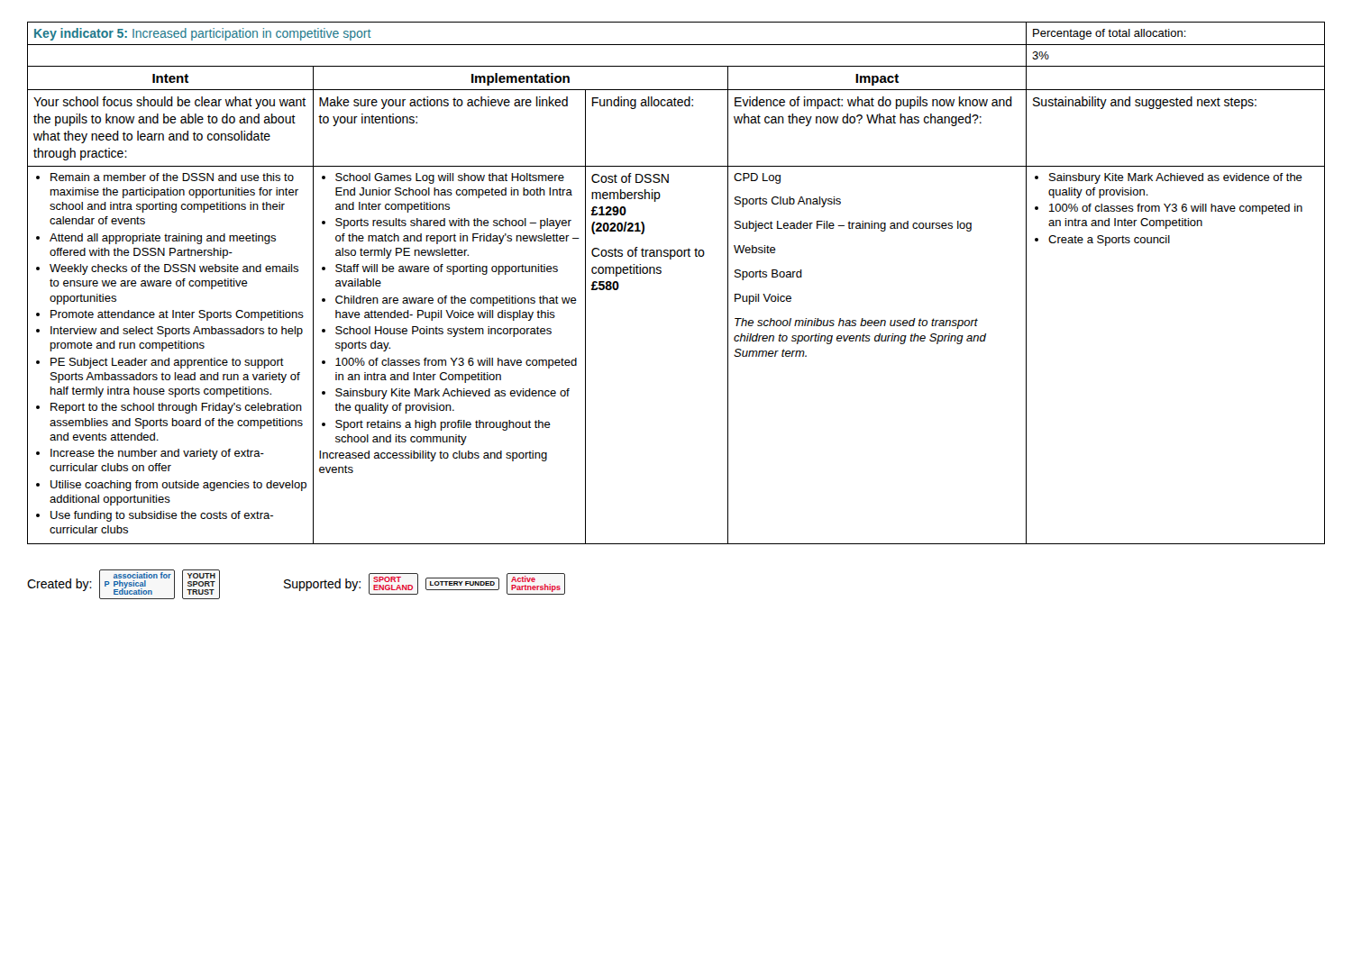| Key indicator 5: Increased participation in competitive sport | Percentage of total allocation: |
| | 3% |
| Intent | Implementation | Impact | |
| Your school focus should be clear what you want the pupils to know and be able to do and about what they need to learn and to consolidate through practice: | Make sure your actions to achieve are linked to your intentions: | Funding allocated: | Evidence of impact: what do pupils now know and what can they now do? What has changed?: | Sustainability and suggested next steps: |
| Remain a member of the DSSN and use this to maximise the participation opportunities for inter school and intra sporting competitions in their calendar of events Attend all appropriate training and meetings offered with the DSSN Partnership- Weekly checks of the DSSN website and emails to ensure we are aware of competitive opportunities Promote attendance at Inter Sports Competitions Interview and select Sports Ambassadors to help promote and run competitions PE Subject Leader and apprentice to support Sports Ambassadors to lead and run a variety of half termly intra house sports competitions. Report to the school through Friday's celebration assemblies and Sports board of the competitions and events attended. Increase the number and variety of extra-curricular clubs on offer Utilise coaching from outside agencies to develop additional opportunities Use funding to subsidise the costs of extra-curricular clubs | School Games Log will show that Holtsmere End Junior School has competed in both Intra and Inter competitions Sports results shared with the school – player of the match and report in Friday's newsletter – also termly PE newsletter. Staff will be aware of sporting opportunities available Children are aware of the competitions that we have attended- Pupil Voice will display this School House Points system incorporates sports day. 100% of classes from Y3 6 will have competed in an intra and Inter Competition Sainsbury Kite Mark Achieved as evidence of the quality of provision. Sport retains a high profile throughout the school and its community Increased accessibility to clubs and sporting events | Cost of DSSN membership £1290 (2020/21) Costs of transport to competitions £580 | CPD Log Sports Club Analysis Subject Leader File – training and courses log Website Sports Board Pupil Voice The school minibus has been used to transport children to sporting events during the Spring and Summer term. | Sainsbury Kite Mark Achieved as evidence of the quality of provision. 100% of classes from Y3 6 will have competed in an intra and Inter Competition Create a Sports council |
Created by: Passociation for
Physical
Education YOUTH
SPORT
TRUST
Supported by: SPORT
ENGLAND LOTTERY FUNDED Active
Partnerships